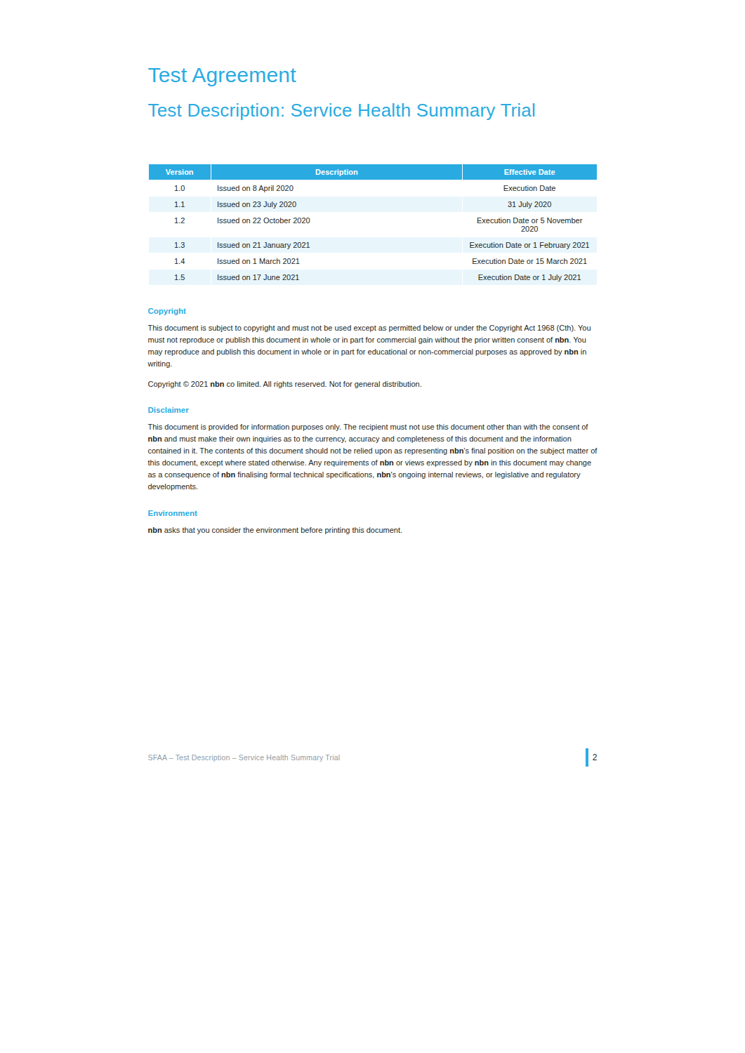Test Agreement
Test Description: Service Health Summary Trial
| Version | Description | Effective Date |
| --- | --- | --- |
| 1.0 | Issued on 8 April 2020 | Execution Date |
| 1.1 | Issued on 23 July 2020 | 31 July 2020 |
| 1.2 | Issued on 22 October 2020 | Execution Date or 5 November 2020 |
| 1.3 | Issued on 21 January 2021 | Execution Date or 1 February 2021 |
| 1.4 | Issued on 1 March 2021 | Execution Date or 15 March 2021 |
| 1.5 | Issued on 17 June 2021 | Execution Date or 1 July 2021 |
Copyright
This document is subject to copyright and must not be used except as permitted below or under the Copyright Act 1968 (Cth). You must not reproduce or publish this document in whole or in part for commercial gain without the prior written consent of nbn. You may reproduce and publish this document in whole or in part for educational or non-commercial purposes as approved by nbn in writing.
Copyright © 2021 nbn co limited. All rights reserved. Not for general distribution.
Disclaimer
This document is provided for information purposes only. The recipient must not use this document other than with the consent of nbn and must make their own inquiries as to the currency, accuracy and completeness of this document and the information contained in it. The contents of this document should not be relied upon as representing nbn’s final position on the subject matter of this document, except where stated otherwise. Any requirements of nbn or views expressed by nbn in this document may change as a consequence of nbn finalising formal technical specifications, nbn's ongoing internal reviews, or legislative and regulatory developments.
Environment
nbn asks that you consider the environment before printing this document.
SFAA – Test Description – Service Health Summary Trial
2